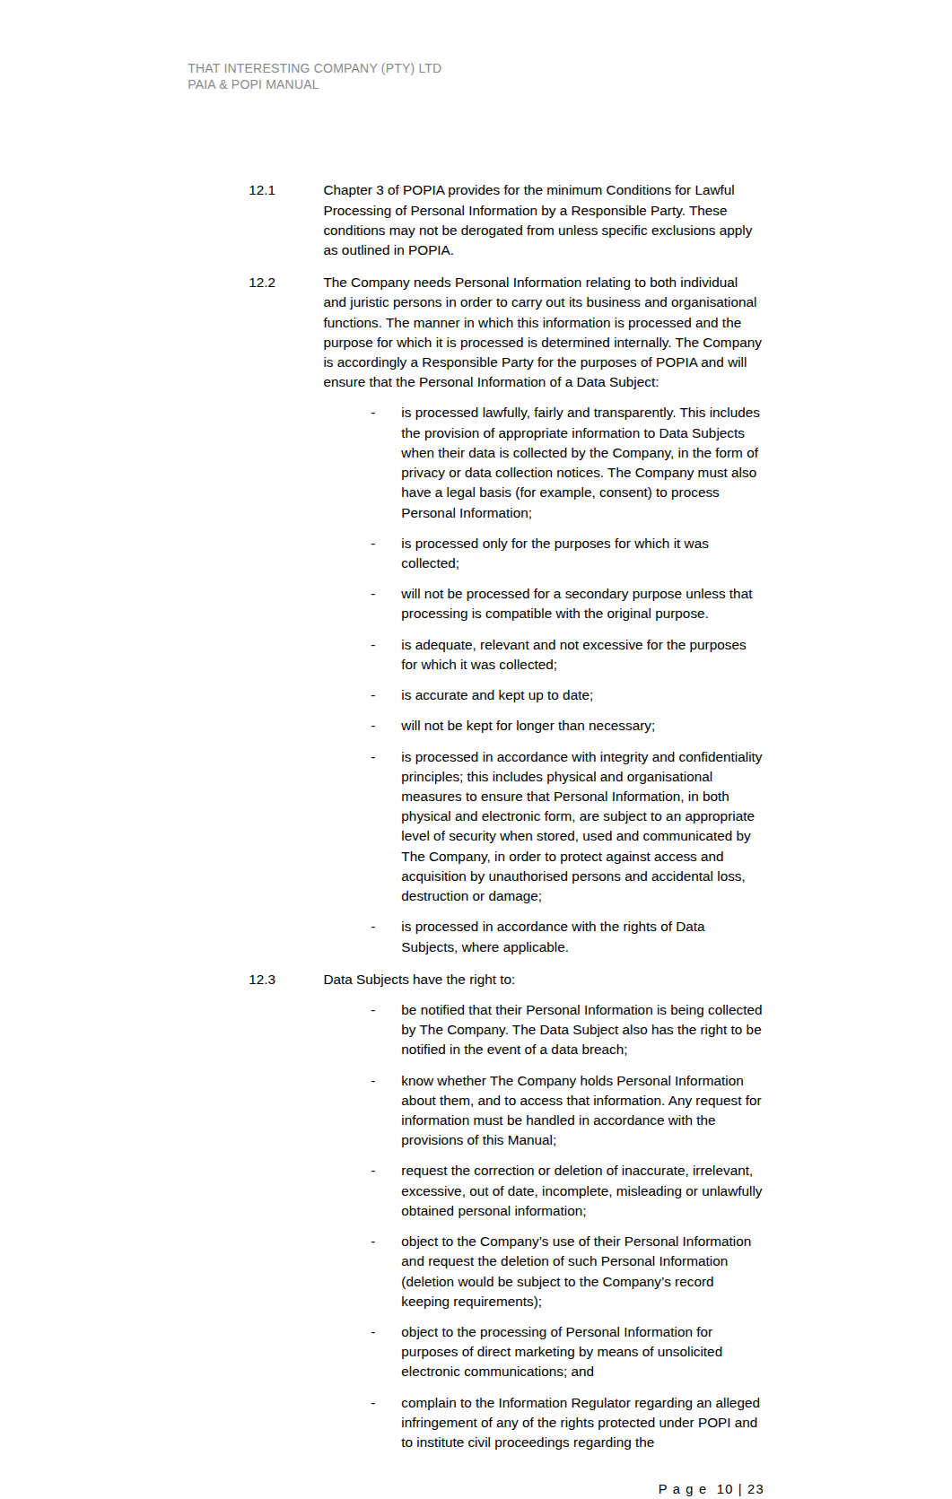THAT INTERESTING COMPANY (PTY) LTD
PAIA & POPI MANUAL
12.1
Chapter 3 of POPIA provides for the minimum Conditions for Lawful Processing of Personal Information by a Responsible Party. These conditions may not be derogated from unless specific exclusions apply as outlined in POPIA.
12.2
The Company needs Personal Information relating to both individual and juristic persons in order to carry out its business and organisational functions. The manner in which this information is processed and the purpose for which it is processed is determined internally. The Company is accordingly a Responsible Party for the purposes of POPIA and will ensure that the Personal Information of a Data Subject:
is processed lawfully, fairly and transparently. This includes the provision of appropriate information to Data Subjects when their data is collected by the Company, in the form of privacy or data collection notices. The Company must also have a legal basis (for example, consent) to process Personal Information;
is processed only for the purposes for which it was collected;
will not be processed for a secondary purpose unless that processing is compatible with the original purpose.
is adequate, relevant and not excessive for the purposes for which it was collected;
is accurate and kept up to date;
will not be kept for longer than necessary;
is processed in accordance with integrity and confidentiality principles; this includes physical and organisational measures to ensure that Personal Information, in both physical and electronic form, are subject to an appropriate level of security when stored, used and communicated by The Company, in order to protect against access and acquisition by unauthorised persons and accidental loss, destruction or damage;
is processed in accordance with the rights of Data Subjects, where applicable.
12.3
Data Subjects have the right to:
be notified that their Personal Information is being collected by The Company. The Data Subject also has the right to be notified in the event of a data breach;
know whether The Company holds Personal Information about them, and to access that information. Any request for information must be handled in accordance with the provisions of this Manual;
request the correction or deletion of inaccurate, irrelevant, excessive, out of date, incomplete, misleading or unlawfully obtained personal information;
object to the Company’s use of their Personal Information and request the deletion of such Personal Information (deletion would be subject to the Company’s record keeping requirements);
object to the processing of Personal Information for purposes of direct marketing by means of unsolicited electronic communications; and
complain to the Information Regulator regarding an alleged infringement of any of the rights protected under POPI and to institute civil proceedings regarding the
P a g e 10 | 23